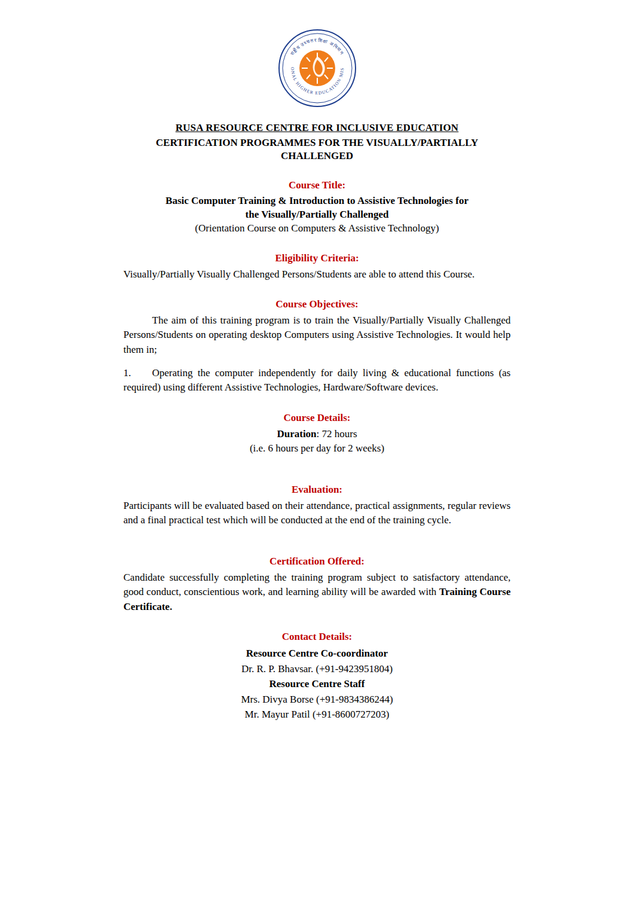National Higher Education Mission emblem राष्ट्रीय उच्चतर शिक्षा अभियान NATIONAL HIGHER EDUCATION MISSION
RUSA RESOURCE CENTRE FOR INCLUSIVE EDUCATION
CERTIFICATION PROGRAMMES FOR THE VISUALLY/PARTIALLY
CHALLENGED
Course Title:
Basic Computer Training & Introduction to Assistive Technologies for
the Visually/Partially Challenged
(Orientation Course on Computers & Assistive Technology)
Eligibility Criteria:
Visually/Partially Visually Challenged Persons/Students are able to attend this Course.
Course Objectives:
The aim of this training program is to train the Visually/Partially Visually Challenged Persons/Students on operating desktop Computers using Assistive Technologies. It would help them in;
1. Operating the computer independently for daily living & educational functions (as required) using different Assistive Technologies, Hardware/Software devices.
Course Details:
Duration: 72 hours
(i.e. 6 hours per day for 2 weeks)
Evaluation:
Participants will be evaluated based on their attendance, practical assignments, regular reviews and a final practical test which will be conducted at the end of the training cycle.
Certification Offered:
Candidate successfully completing the training program subject to satisfactory attendance, good conduct, conscientious work, and learning ability will be awarded with Training Course Certificate.
Contact Details:
Resource Centre Co-coordinator
Dr. R. P. Bhavsar. (+91-9423951804)
Resource Centre Staff
Mrs. Divya Borse (+91-9834386244)
Mr. Mayur Patil (+91-8600727203)